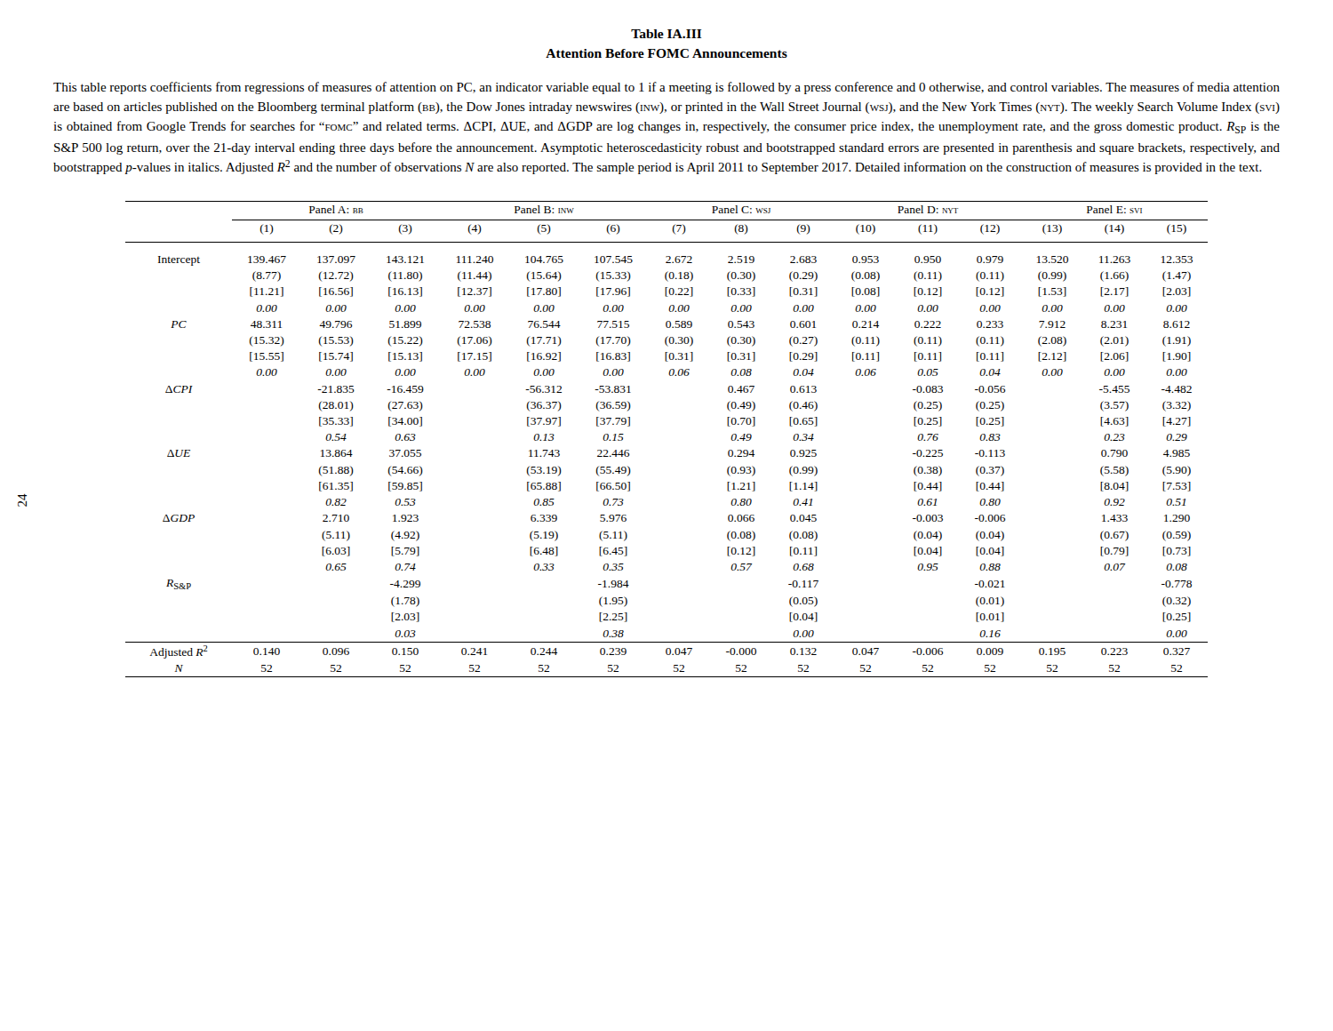24
Table IA.III
Attention Before FOMC Announcements
This table reports coefficients from regressions of measures of attention on PC, an indicator variable equal to 1 if a meeting is followed by a press conference and 0 otherwise, and control variables. The measures of media attention are based on articles published on the Bloomberg terminal platform (bb), the Dow Jones intraday newswires (inw), or printed in the Wall Street Journal (wsj), and the New York Times (nyt). The weekly Search Volume Index (svi) is obtained from Google Trends for searches for “fomc” and related terms. ΔCPI, ΔUE, and ΔGDP are log changes in, respectively, the consumer price index, the unemployment rate, and the gross domestic product. RSP is the S&P 500 log return, over the 21-day interval ending three days before the announcement. Asymptotic heteroscedasticity robust and bootstrapped standard errors are presented in parenthesis and square brackets, respectively, and bootstrapped p-values in italics. Adjusted R 2 and the number of observations N are also reported. The sample period is April 2011 to September 2017. Detailed information on the construction of measures is provided in the text.
| | Panel A: bb | Panel B: inw | Panel C: wsj | Panel D: nyt | Panel E: svi |
| | (1) | (2) | (3) | (4) | (5) | (6) | (7) | (8) | (9) | (10) | (11) | (12) | (13) | (14) | (15) |
| Intercept | 139.467 | 137.097 | 143.121 | 111.240 | 104.765 | 107.545 | 2.672 | 2.519 | 2.683 | 0.953 | 0.950 | 0.979 | 13.520 | 11.263 | 12.353 |
| | (8.77) | (12.72) | (11.80) | (11.44) | (15.64) | (15.33) | (0.18) | (0.30) | (0.29) | (0.08) | (0.11) | (0.11) | (0.99) | (1.66) | (1.47) |
| | [11.21] | [16.56] | [16.13] | [12.37] | [17.80] | [17.96] | [0.22] | [0.33] | [0.31] | [0.08] | [0.12] | [0.12] | [1.53] | [2.17] | [2.03] |
| | 0.00 | 0.00 | 0.00 | 0.00 | 0.00 | 0.00 | 0.00 | 0.00 | 0.00 | 0.00 | 0.00 | 0.00 | 0.00 | 0.00 | 0.00 |
| PC | 48.311 | 49.796 | 51.899 | 72.538 | 76.544 | 77.515 | 0.589 | 0.543 | 0.601 | 0.214 | 0.222 | 0.233 | 7.912 | 8.231 | 8.612 |
| | (15.32) | (15.53) | (15.22) | (17.06) | (17.71) | (17.70) | (0.30) | (0.30) | (0.27) | (0.11) | (0.11) | (0.11) | (2.08) | (2.01) | (1.91) |
| | [15.55] | [15.74] | [15.13] | [17.15] | [16.92] | [16.83] | [0.31] | [0.31] | [0.29] | [0.11] | [0.11] | [0.11] | [2.12] | [2.06] | [1.90] |
| | 0.00 | 0.00 | 0.00 | 0.00 | 0.00 | 0.00 | 0.06 | 0.08 | 0.04 | 0.06 | 0.05 | 0.04 | 0.00 | 0.00 | 0.00 |
| Δ CPI | | -21.835 | -16.459 | | -56.312 | -53.831 | | 0.467 | 0.613 | | -0.083 | -0.056 | | -5.455 | -4.482 |
| | | (28.01) | (27.63) | | (36.37) | (36.59) | | (0.49) | (0.46) | | (0.25) | (0.25) | | (3.57) | (3.32) |
| | | [35.33] | [34.00] | | [37.97] | [37.79] | | [0.70] | [0.65] | | [0.25] | [0.25] | | [4.63] | [4.27] |
| | | 0.54 | 0.63 | | 0.13 | 0.15 | | 0.49 | 0.34 | | 0.76 | 0.83 | | 0.23 | 0.29 |
| Δ UE | | 13.864 | 37.055 | | 11.743 | 22.446 | | 0.294 | 0.925 | | -0.225 | -0.113 | | 0.790 | 4.985 |
| | | (51.88) | (54.66) | | (53.19) | (55.49) | | (0.93) | (0.99) | | (0.38) | (0.37) | | (5.58) | (5.90) |
| | | [61.35] | [59.85] | | [65.88] | [66.50] | | [1.21] | [1.14] | | [0.44] | [0.44] | | [8.04] | [7.53] |
| | | 0.82 | 0.53 | | 0.85 | 0.73 | | 0.80 | 0.41 | | 0.61 | 0.80 | | 0.92 | 0.51 |
| Δ GDP | | 2.710 | 1.923 | | 6.339 | 5.976 | | 0.066 | 0.045 | | -0.003 | -0.006 | | 1.433 | 1.290 |
| | | (5.11) | (4.92) | | (5.19) | (5.11) | | (0.08) | (0.08) | | (0.04) | (0.04) | | (0.67) | (0.59) |
| | | [6.03] | [5.79] | | [6.48] | [6.45] | | [0.12] | [0.11] | | [0.04] | [0.04] | | [0.79] | [0.73] |
| | | 0.65 | 0.74 | | 0.33 | 0.35 | | 0.57 | 0.68 | | 0.95 | 0.88 | | 0.07 | 0.08 |
| R S&P | | | -4.299 | | | -1.984 | | | -0.117 | | | -0.021 | | | -0.778 |
| | | | (1.78) | | | (1.95) | | | (0.05) | | | (0.01) | | | (0.32) |
| | | | [2.03] | | | [2.25] | | | [0.04] | | | [0.01] | | | [0.25] |
| | | | 0.03 | | | 0.38 | | | 0.00 | | | 0.16 | | | 0.00 |
| Adjusted R 2 | 0.140 | 0.096 | 0.150 | 0.241 | 0.244 | 0.239 | 0.047 | -0.000 | 0.132 | 0.047 | -0.006 | 0.009 | 0.195 | 0.223 | 0.327 |
| N | 52 | 52 | 52 | 52 | 52 | 52 | 52 | 52 | 52 | 52 | 52 | 52 | 52 | 52 | 52 |